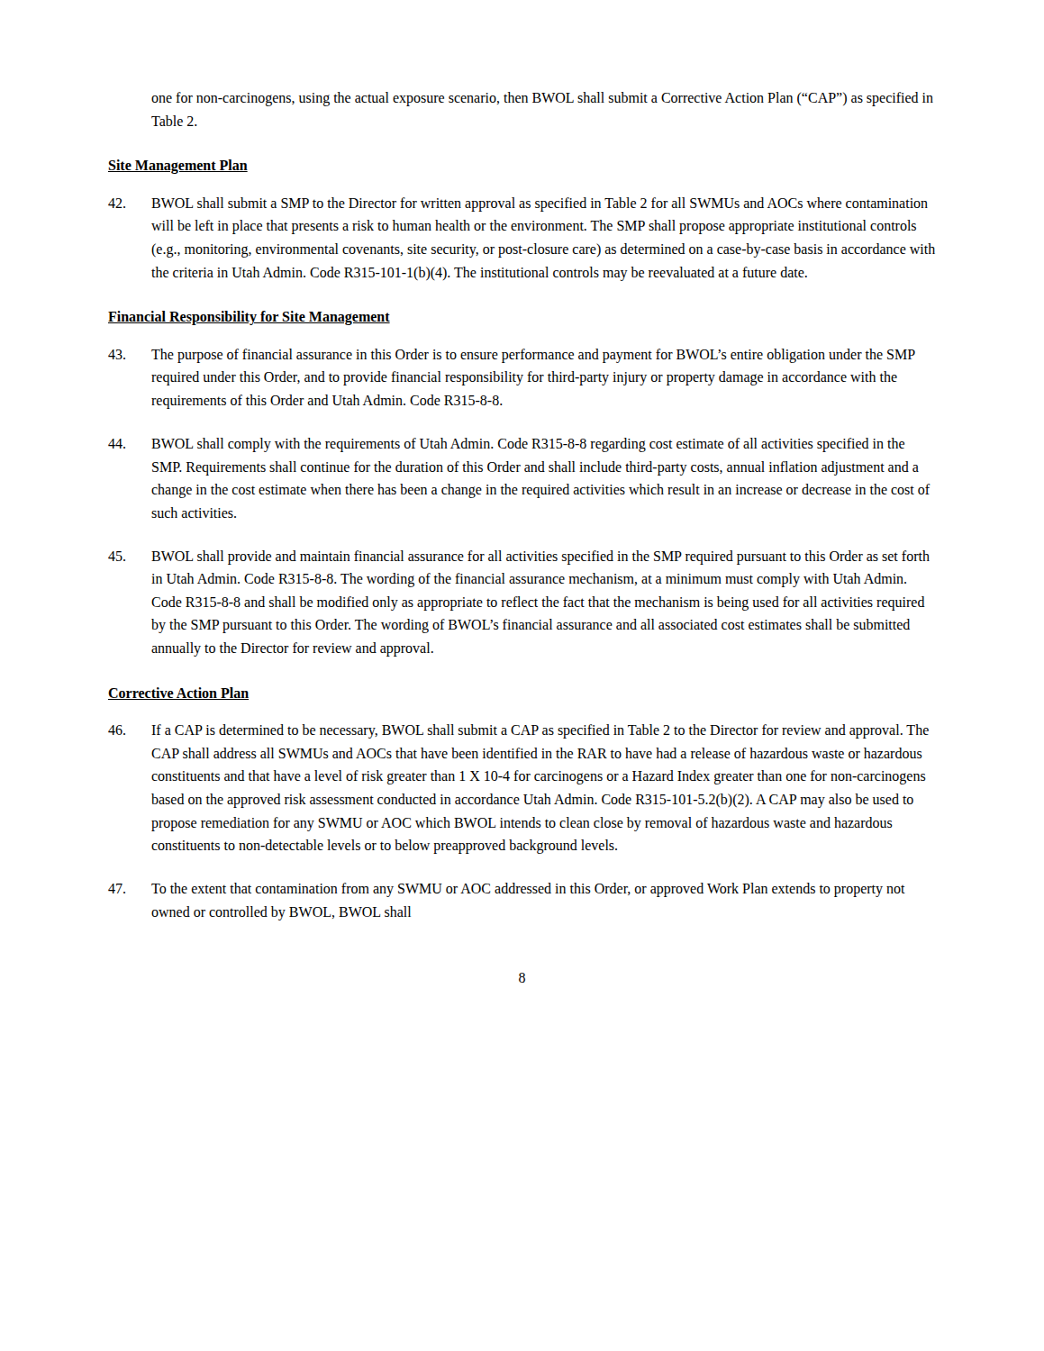one for non-carcinogens, using the actual exposure scenario, then BWOL shall submit a Corrective Action Plan (“CAP”) as specified in Table 2.
Site Management Plan
42. BWOL shall submit a SMP to the Director for written approval as specified in Table 2 for all SWMUs and AOCs where contamination will be left in place that presents a risk to human health or the environment. The SMP shall propose appropriate institutional controls (e.g., monitoring, environmental covenants, site security, or post-closure care) as determined on a case-by-case basis in accordance with the criteria in Utah Admin. Code R315-101-1(b)(4). The institutional controls may be reevaluated at a future date.
Financial Responsibility for Site Management
43. The purpose of financial assurance in this Order is to ensure performance and payment for BWOL’s entire obligation under the SMP required under this Order, and to provide financial responsibility for third-party injury or property damage in accordance with the requirements of this Order and Utah Admin. Code R315-8-8.
44. BWOL shall comply with the requirements of Utah Admin. Code R315-8-8 regarding cost estimate of all activities specified in the SMP. Requirements shall continue for the duration of this Order and shall include third-party costs, annual inflation adjustment and a change in the cost estimate when there has been a change in the required activities which result in an increase or decrease in the cost of such activities.
45. BWOL shall provide and maintain financial assurance for all activities specified in the SMP required pursuant to this Order as set forth in Utah Admin. Code R315-8-8. The wording of the financial assurance mechanism, at a minimum must comply with Utah Admin. Code R315-8-8 and shall be modified only as appropriate to reflect the fact that the mechanism is being used for all activities required by the SMP pursuant to this Order. The wording of BWOL’s financial assurance and all associated cost estimates shall be submitted annually to the Director for review and approval.
Corrective Action Plan
46. If a CAP is determined to be necessary, BWOL shall submit a CAP as specified in Table 2 to the Director for review and approval. The CAP shall address all SWMUs and AOCs that have been identified in the RAR to have had a release of hazardous waste or hazardous constituents and that have a level of risk greater than 1 X 10-4 for carcinogens or a Hazard Index greater than one for non-carcinogens based on the approved risk assessment conducted in accordance Utah Admin. Code R315-101-5.2(b)(2). A CAP may also be used to propose remediation for any SWMU or AOC which BWOL intends to clean close by removal of hazardous waste and hazardous constituents to non-detectable levels or to below preapproved background levels.
47. To the extent that contamination from any SWMU or AOC addressed in this Order, or approved Work Plan extends to property not owned or controlled by BWOL, BWOL shall
8